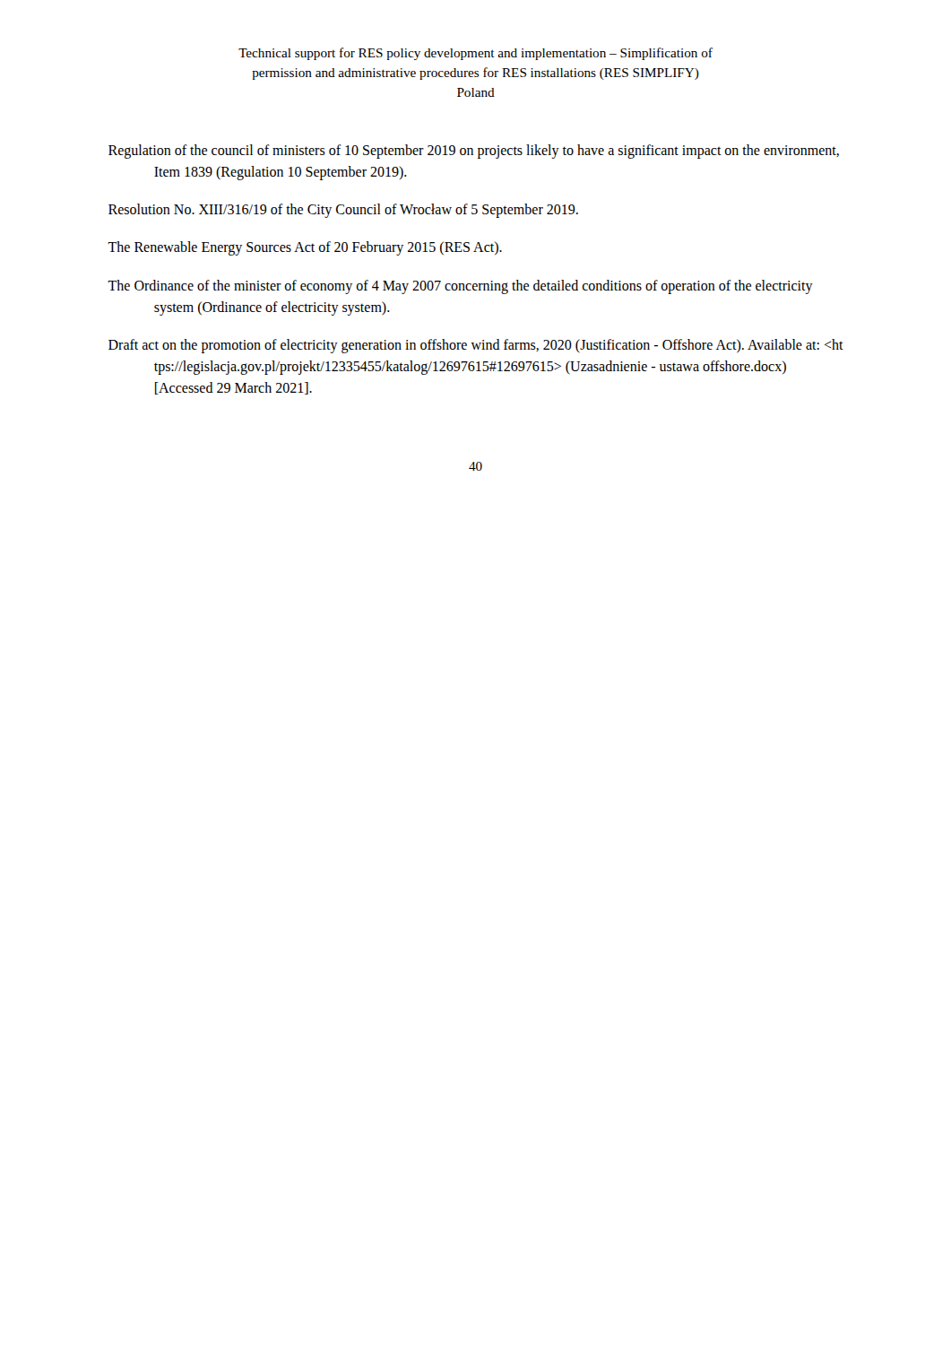Technical support for RES policy development and implementation – Simplification of
permission and administrative procedures for RES installations (RES SIMPLIFY)
Poland
Regulation of the council of ministers of 10 September 2019 on projects likely to have a significant impact on the environment, Item 1839 (Regulation 10 September 2019).
Resolution No. XIII/316/19 of the City Council of Wrocław of 5 September 2019.
The Renewable Energy Sources Act of 20 February 2015 (RES Act).
The Ordinance of the minister of economy of 4 May 2007 concerning the detailed conditions of operation of the electricity system (Ordinance of electricity system).
Draft act on the promotion of electricity generation in offshore wind farms, 2020 (Justification - Offshore Act). Available at: <https://legislacja.gov.pl/projekt/12335455/katalog/12697615#12697615> (Uzasadnienie - ustawa offshore.docx) [Accessed 29 March 2021].
40